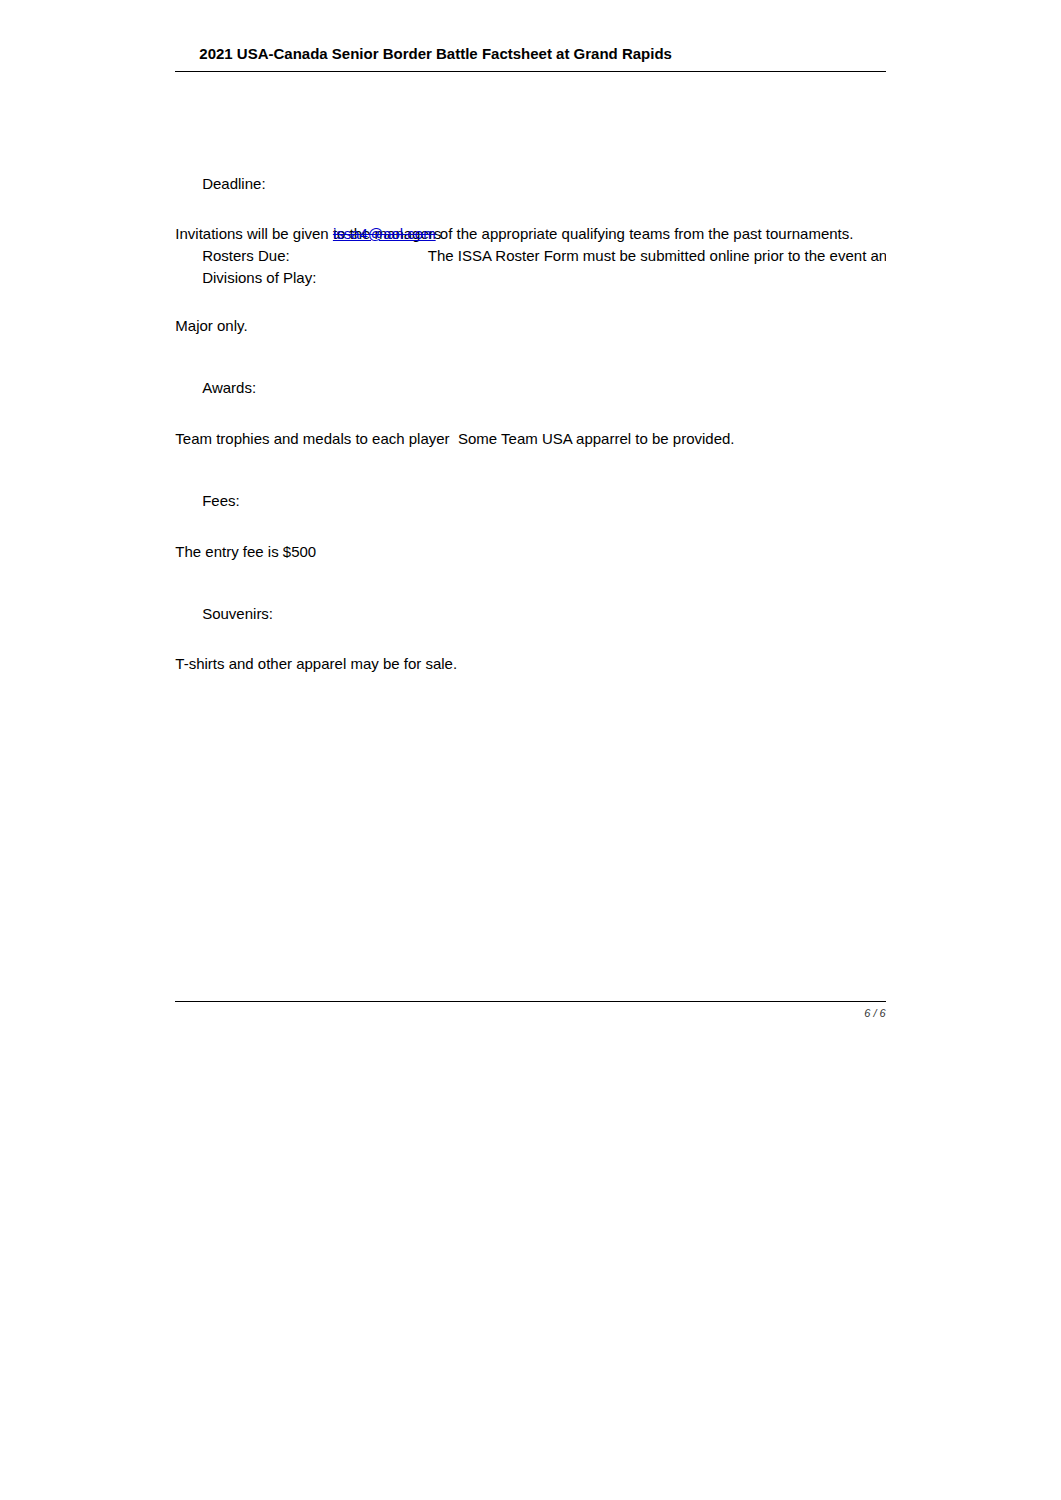2021 USA-Canada Senior Border Battle Factsheet at Grand Rapids
Deadline:
Invitations will be given issa4@aol.com to the managers of the appropriate qualifying teams from the past tournaments.
Rosters Due: The ISSA Roster Form must be submitted online prior to the event and the R
Divisions of Play:
Major only.
Awards:
Team trophies and medals to each player Some Team USA apparrel to be provided.
Fees:
The entry fee is $500
Souvenirs:
T-shirts and other apparel may be for sale.
6 / 6